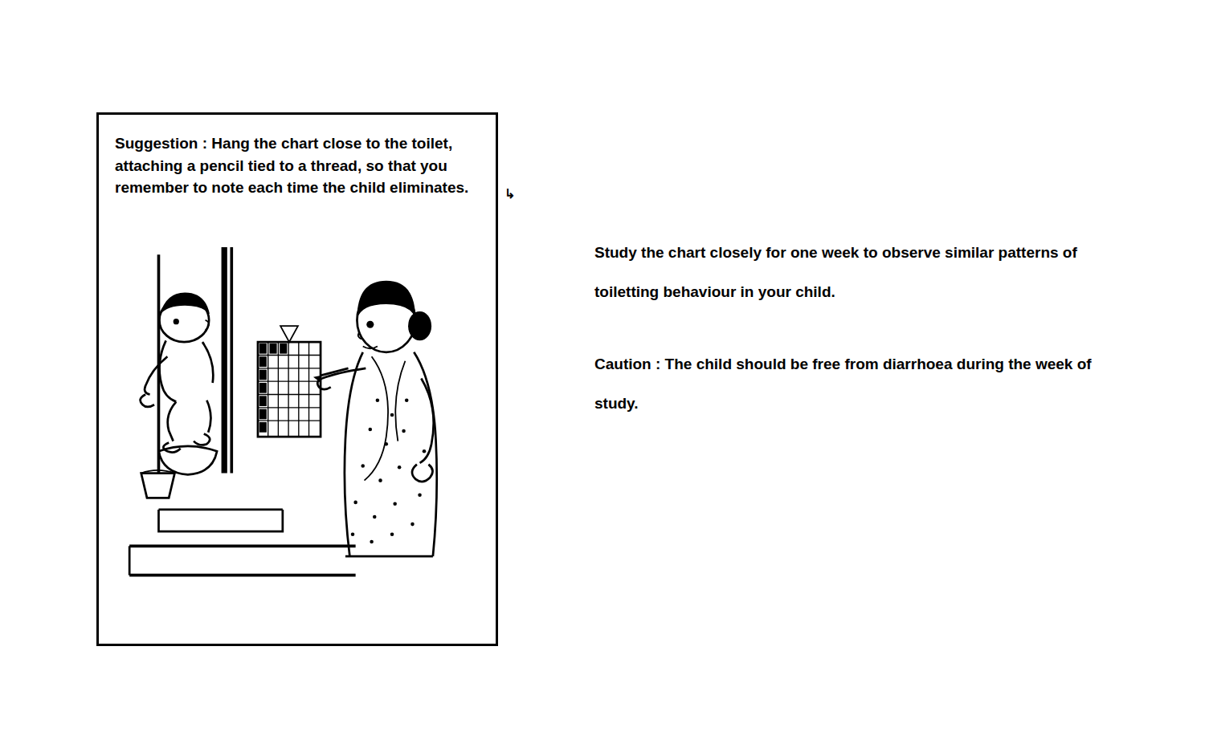↳
Suggestion : Hang the chart close to the toilet, attaching a pencil tied to a thread, so that you remember to note each time the child eliminates.
Study the chart closely for one week to observe similar patterns of toiletting behaviour in your child.
Caution : The child should be free from diarrhoea during the week of study.